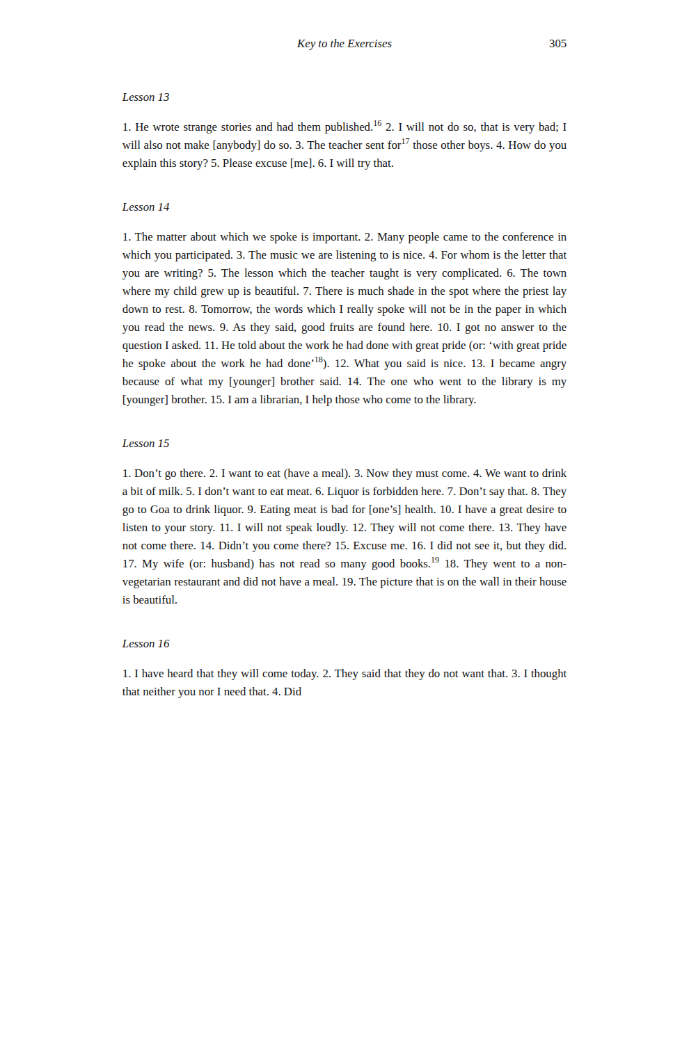Key to the Exercises 305
Lesson 13
1. He wrote strange stories and had them published.16 2. I will not do so, that is very bad; I will also not make [anybody] do so. 3. The teacher sent for17 those other boys. 4. How do you explain this story? 5. Please excuse [me]. 6. I will try that.
Lesson 14
1. The matter about which we spoke is important. 2. Many people came to the conference in which you participated. 3. The music we are listening to is nice. 4. For whom is the letter that you are writing? 5. The lesson which the teacher taught is very complicated. 6. The town where my child grew up is beautiful. 7. There is much shade in the spot where the priest lay down to rest. 8. Tomorrow, the words which I really spoke will not be in the paper in which you read the news. 9. As they said, good fruits are found here. 10. I got no answer to the question I asked. 11. He told about the work he had done with great pride (or: ‘with great pride he spoke about the work he had done’18). 12. What you said is nice. 13. I became angry because of what my [younger] brother said. 14. The one who went to the library is my [younger] brother. 15. I am a librarian, I help those who come to the library.
Lesson 15
1. Don’t go there. 2. I want to eat (have a meal). 3. Now they must come. 4. We want to drink a bit of milk. 5. I don’t want to eat meat. 6. Liquor is forbidden here. 7. Don’t say that. 8. They go to Goa to drink liquor. 9. Eating meat is bad for [one’s] health. 10. I have a great desire to listen to your story. 11. I will not speak loudly. 12. They will not come there. 13. They have not come there. 14. Didn’t you come there? 15. Excuse me. 16. I did not see it, but they did. 17. My wife (or: husband) has not read so many good books.19 18. They went to a non-vegetarian restaurant and did not have a meal. 19. The picture that is on the wall in their house is beautiful.
Lesson 16
1. I have heard that they will come today. 2. They said that they do not want that. 3. I thought that neither you nor I need that. 4. Did